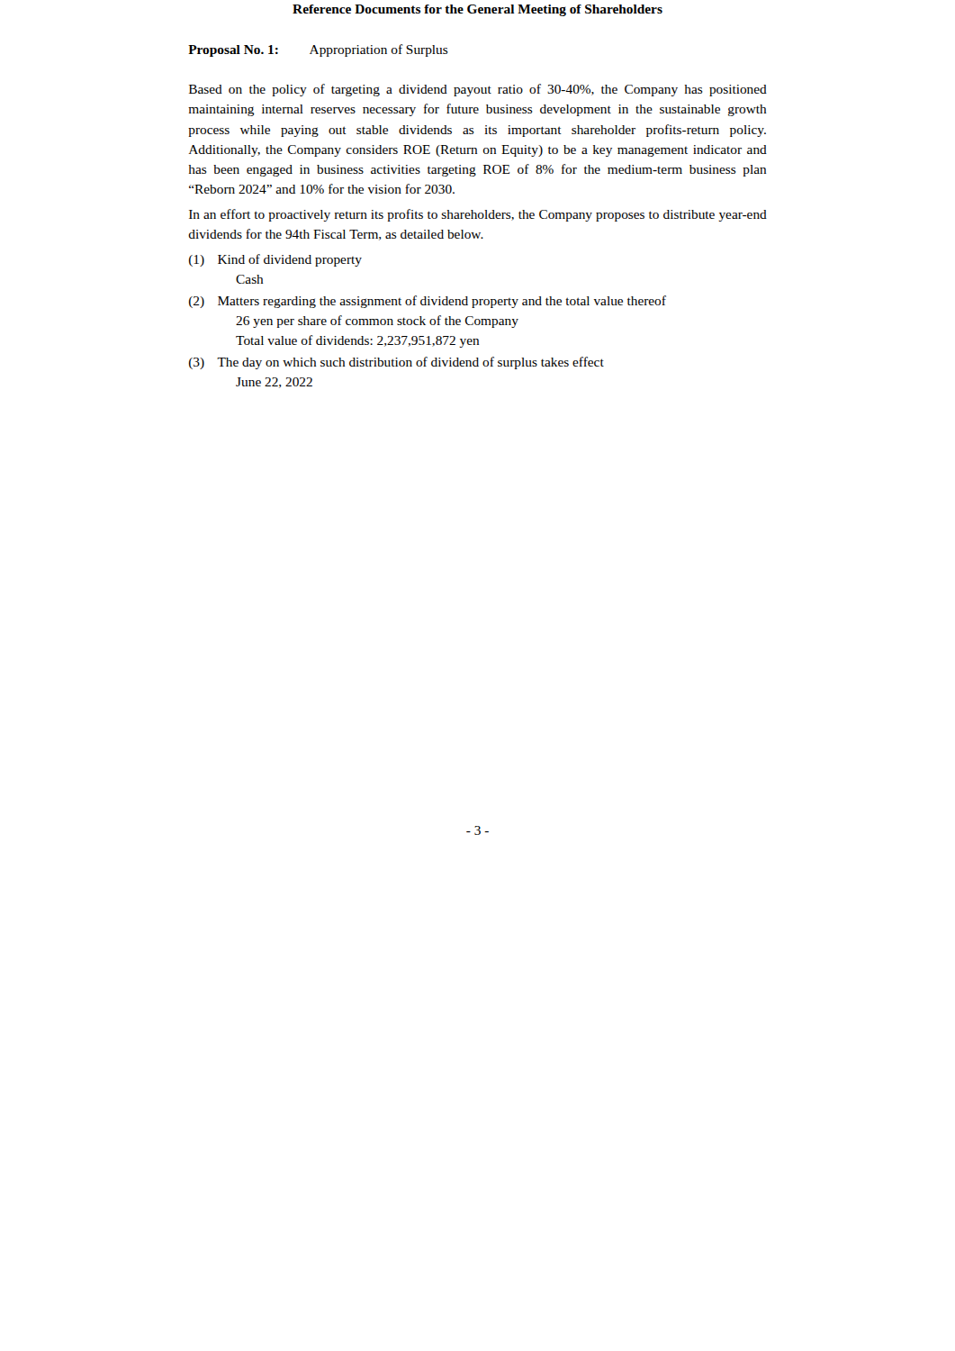Reference Documents for the General Meeting of Shareholders
Proposal No. 1: Appropriation of Surplus
Based on the policy of targeting a dividend payout ratio of 30-40%, the Company has positioned maintaining internal reserves necessary for future business development in the sustainable growth process while paying out stable dividends as its important shareholder profits-return policy. Additionally, the Company considers ROE (Return on Equity) to be a key management indicator and has been engaged in business activities targeting ROE of 8% for the medium-term business plan “Reborn 2024” and 10% for the vision for 2030.
In an effort to proactively return its profits to shareholders, the Company proposes to distribute year-end dividends for the 94th Fiscal Term, as detailed below.
(1) Kind of dividend property
Cash
(2) Matters regarding the assignment of dividend property and the total value thereof
26 yen per share of common stock of the Company
Total value of dividends: 2,237,951,872 yen
(3) The day on which such distribution of dividend of surplus takes effect
June 22, 2022
- 3 -